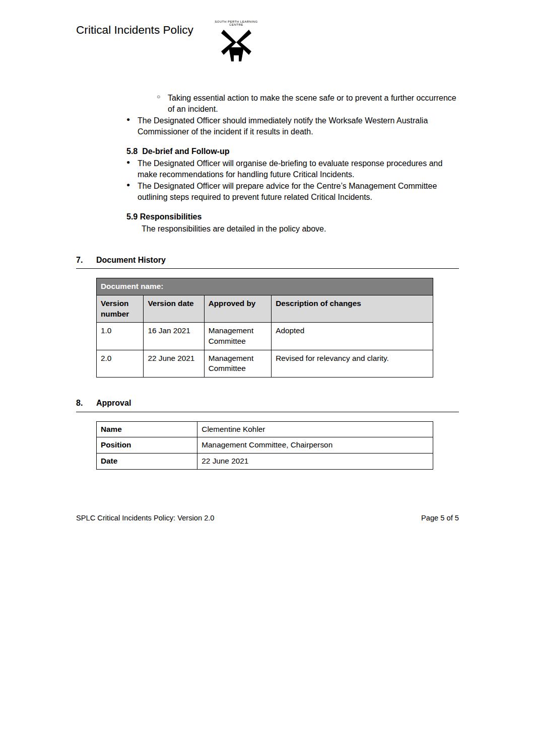Critical Incidents Policy
SOUTH PERTH LEARNING CENTRE
Taking essential action to make the scene safe or to prevent a further occurrence of an incident.
The Designated Officer should immediately notify the Worksafe Western Australia Commissioner of the incident if it results in death.
5.8 De-brief and Follow-up
The Designated Officer will organise de-briefing to evaluate response procedures and make recommendations for handling future Critical Incidents.
The Designated Officer will prepare advice for the Centre’s Management Committee outlining steps required to prevent future related Critical Incidents.
5.9 Responsibilities
The responsibilities are detailed in the policy above.
7. Document History
| Document name: |
| Version number | Version date | Approved by | Description of changes |
| 1.0 | 16 Jan 2021 | Management Committee | Adopted |
| 2.0 | 22 June 2021 | Management Committee | Revised for relevancy and clarity. |
8. Approval
| Name | Clementine Kohler |
| Position | Management Committee, Chairperson |
| Date | 22 June 2021 |
SPLC Critical Incidents Policy: Version 2.0 Page 5 of 5